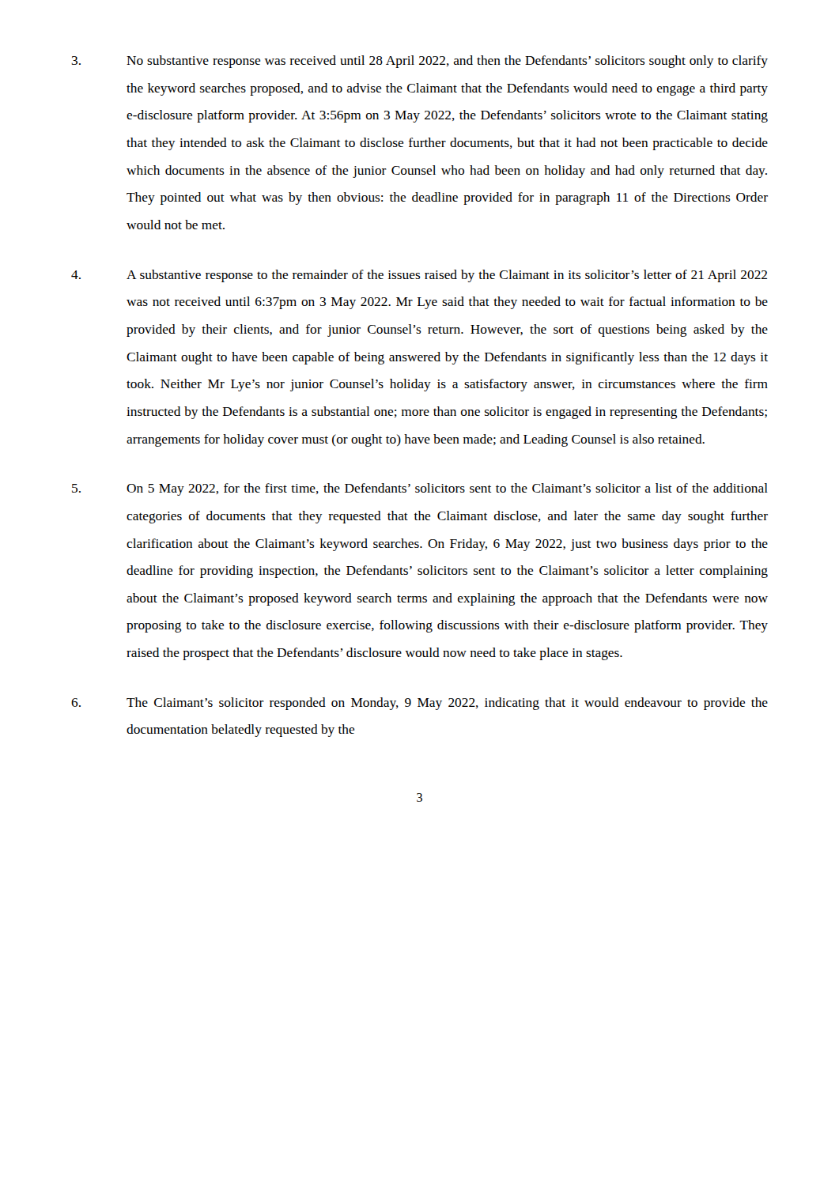No substantive response was received until 28 April 2022, and then the Defendants’ solicitors sought only to clarify the keyword searches proposed, and to advise the Claimant that the Defendants would need to engage a third party e-disclosure platform provider. At 3:56pm on 3 May 2022, the Defendants’ solicitors wrote to the Claimant stating that they intended to ask the Claimant to disclose further documents, but that it had not been practicable to decide which documents in the absence of the junior Counsel who had been on holiday and had only returned that day. They pointed out what was by then obvious: the deadline provided for in paragraph 11 of the Directions Order would not be met.
A substantive response to the remainder of the issues raised by the Claimant in its solicitor’s letter of 21 April 2022 was not received until 6:37pm on 3 May 2022. Mr Lye said that they needed to wait for factual information to be provided by their clients, and for junior Counsel’s return. However, the sort of questions being asked by the Claimant ought to have been capable of being answered by the Defendants in significantly less than the 12 days it took. Neither Mr Lye’s nor junior Counsel’s holiday is a satisfactory answer, in circumstances where the firm instructed by the Defendants is a substantial one; more than one solicitor is engaged in representing the Defendants; arrangements for holiday cover must (or ought to) have been made; and Leading Counsel is also retained.
On 5 May 2022, for the first time, the Defendants’ solicitors sent to the Claimant’s solicitor a list of the additional categories of documents that they requested that the Claimant disclose, and later the same day sought further clarification about the Claimant’s keyword searches. On Friday, 6 May 2022, just two business days prior to the deadline for providing inspection, the Defendants’ solicitors sent to the Claimant’s solicitor a letter complaining about the Claimant’s proposed keyword search terms and explaining the approach that the Defendants were now proposing to take to the disclosure exercise, following discussions with their e-disclosure platform provider. They raised the prospect that the Defendants’ disclosure would now need to take place in stages.
The Claimant’s solicitor responded on Monday, 9 May 2022, indicating that it would endeavour to provide the documentation belatedly requested by the
3